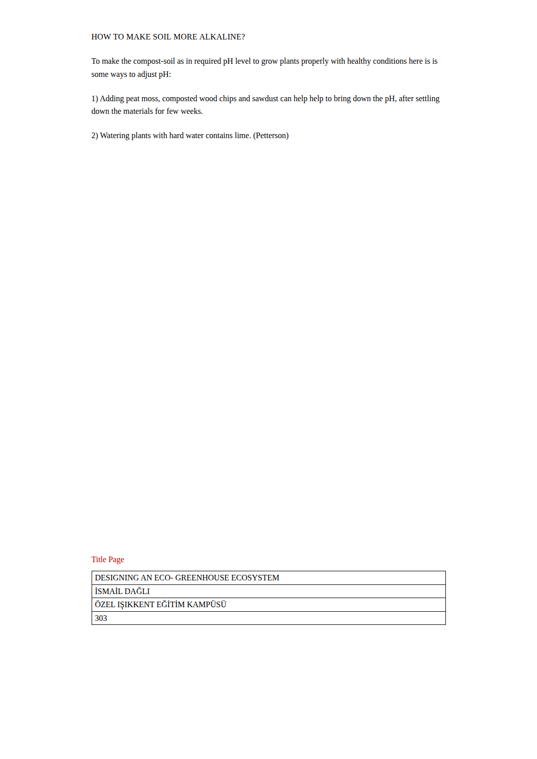HOW TO MAKE SOIL MORE ALKALINE?
To make the compost-soil as in required pH level to grow plants properly with healthy conditions here is is some ways to adjust pH:
1) Adding peat moss, composted wood chips and sawdust can help help to bring down the pH, after settling down the materials for few weeks.
2) Watering plants with hard water contains lime. (Petterson)
Title Page
| DESIGNING AN ECO- GREENHOUSE ECOSYSTEM |
| İSMAİL DAĞLI |
| ÖZEL IŞIKKENT EĞİTİM KAMPÜSÜ |
| 303 |